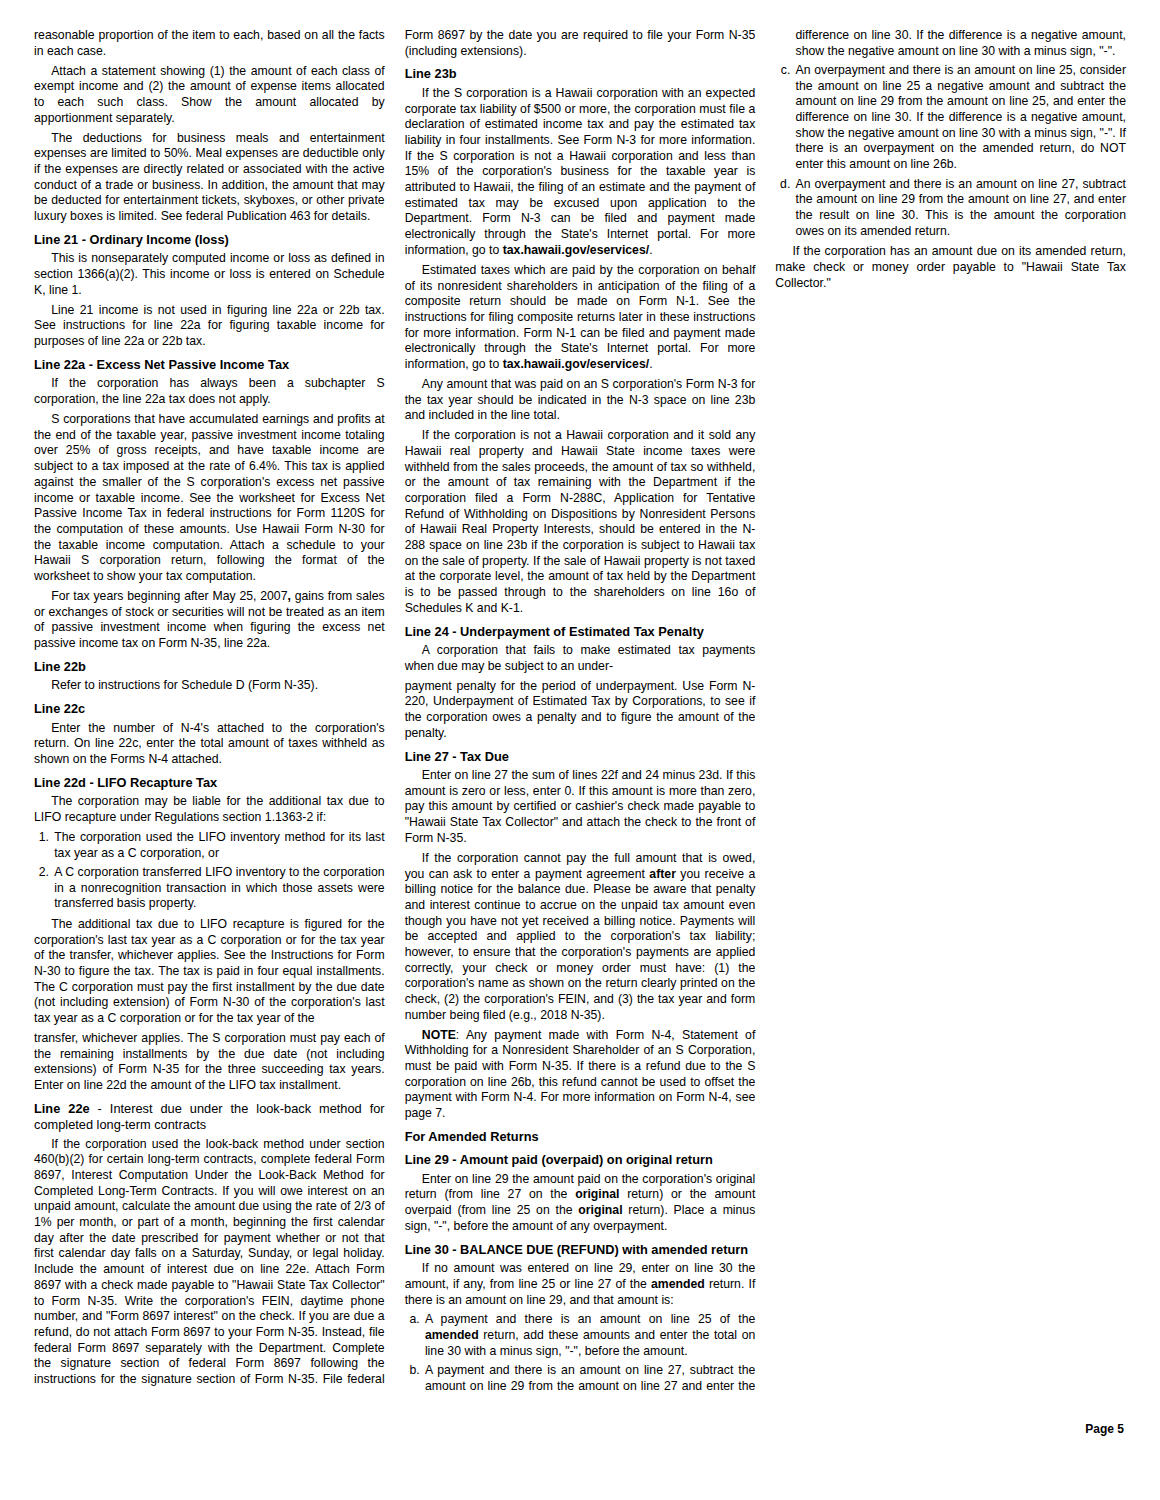reasonable proportion of the item to each, based on all the facts in each case.
Attach a statement showing (1) the amount of each class of exempt income and (2) the amount of expense items allocated to each such class. Show the amount allocated by apportionment separately.
The deductions for business meals and entertainment expenses are limited to 50%. Meal expenses are deductible only if the expenses are directly related or associated with the active conduct of a trade or business. In addition, the amount that may be deducted for entertainment tickets, skyboxes, or other private luxury boxes is limited. See federal Publication 463 for details.
Line 21 - Ordinary Income (loss)
This is nonseparately computed income or loss as defined in section 1366(a)(2). This income or loss is entered on Schedule K, line 1.
Line 21 income is not used in figuring line 22a or 22b tax. See instructions for line 22a for figuring taxable income for purposes of line 22a or 22b tax.
Line 22a - Excess Net Passive Income Tax
If the corporation has always been a subchapter S corporation, the line 22a tax does not apply.
S corporations that have accumulated earnings and profits at the end of the taxable year, passive investment income totaling over 25% of gross receipts, and have taxable income are subject to a tax imposed at the rate of 6.4%. This tax is applied against the smaller of the S corporation's excess net passive income or taxable income. See the worksheet for Excess Net Passive Income Tax in federal instructions for Form 1120S for the computation of these amounts. Use Hawaii Form N-30 for the taxable income computation. Attach a schedule to your Hawaii S corporation return, following the format of the worksheet to show your tax computation.
For tax years beginning after May 25, 2007, gains from sales or exchanges of stock or securities will not be treated as an item of passive investment income when figuring the excess net passive income tax on Form N-35, line 22a.
Line 22b
Refer to instructions for Schedule D (Form N-35).
Line 22c
Enter the number of N-4's attached to the corporation's return. On line 22c, enter the total amount of taxes withheld as shown on the Forms N-4 attached.
Line 22d - LIFO Recapture Tax
The corporation may be liable for the additional tax due to LIFO recapture under Regulations section 1.1363-2 if:
The corporation used the LIFO inventory method for its last tax year as a C corporation, or
A C corporation transferred LIFO inventory to the corporation in a nonrecognition transaction in which those assets were transferred basis property.
The additional tax due to LIFO recapture is figured for the corporation's last tax year as a C corporation or for the tax year of the transfer, whichever applies. See the Instructions for Form N-30 to figure the tax. The tax is paid in four equal installments. The C corporation must pay the first installment by the due date (not including extension) of Form N-30 of the corporation's last tax year as a C corporation or for the tax year of the
transfer, whichever applies. The S corporation must pay each of the remaining installments by the due date (not including extensions) of Form N-35 for the three succeeding tax years. Enter on line 22d the amount of the LIFO tax installment.
Line 22e - Interest due under the look-back method for completed long-term contracts
If the corporation used the look-back method under section 460(b)(2) for certain long-term contracts, complete federal Form 8697, Interest Computation Under the Look-Back Method for Completed Long-Term Contracts. If you will owe interest on an unpaid amount, calculate the amount due using the rate of 2/3 of 1% per month, or part of a month, beginning the first calendar day after the date prescribed for payment whether or not that first calendar day falls on a Saturday, Sunday, or legal holiday. Include the amount of interest due on line 22e. Attach Form 8697 with a check made payable to "Hawaii State Tax Collector" to Form N-35. Write the corporation's FEIN, daytime phone number, and "Form 8697 interest" on the check. If you are due a refund, do not attach Form 8697 to your Form N-35. Instead, file federal Form 8697 separately with the Department. Complete the signature section of federal Form 8697 following the instructions for the signature section of Form N-35. File federal Form 8697 by the date you are required to file your Form N-35 (including extensions).
Line 23b
If the S corporation is a Hawaii corporation with an expected corporate tax liability of $500 or more, the corporation must file a declaration of estimated income tax and pay the estimated tax liability in four installments. See Form N-3 for more information. If the S corporation is not a Hawaii corporation and less than 15% of the corporation's business for the taxable year is attributed to Hawaii, the filing of an estimate and the payment of estimated tax may be excused upon application to the Department. Form N-3 can be filed and payment made electronically through the State's Internet portal. For more information, go to tax.hawaii.gov/eservices/.
Estimated taxes which are paid by the corporation on behalf of its nonresident shareholders in anticipation of the filing of a composite return should be made on Form N-1. See the instructions for filing composite returns later in these instructions for more information. Form N-1 can be filed and payment made electronically through the State's Internet portal. For more information, go to tax.hawaii.gov/eservices/.
Any amount that was paid on an S corporation's Form N-3 for the tax year should be indicated in the N-3 space on line 23b and included in the line total.
If the corporation is not a Hawaii corporation and it sold any Hawaii real property and Hawaii State income taxes were withheld from the sales proceeds, the amount of tax so withheld, or the amount of tax remaining with the Department if the corporation filed a Form N-288C, Application for Tentative Refund of Withholding on Dispositions by Nonresident Persons of Hawaii Real Property Interests, should be entered in the N-288 space on line 23b if the corporation is subject to Hawaii tax on the sale of property. If the sale of Hawaii property is not taxed at the corporate level, the amount of tax held by the Department is to be passed through to the shareholders on line 16o of Schedules K and K-1.
Line 24 - Underpayment of Estimated Tax Penalty
A corporation that fails to make estimated tax payments when due may be subject to an under-
payment penalty for the period of underpayment. Use Form N-220, Underpayment of Estimated Tax by Corporations, to see if the corporation owes a penalty and to figure the amount of the penalty.
Line 27 - Tax Due
Enter on line 27 the sum of lines 22f and 24 minus 23d. If this amount is zero or less, enter 0. If this amount is more than zero, pay this amount by certified or cashier's check made payable to "Hawaii State Tax Collector" and attach the check to the front of Form N-35.
If the corporation cannot pay the full amount that is owed, you can ask to enter a payment agreement after you receive a billing notice for the balance due. Please be aware that penalty and interest continue to accrue on the unpaid tax amount even though you have not yet received a billing notice. Payments will be accepted and applied to the corporation's tax liability; however, to ensure that the corporation's payments are applied correctly, your check or money order must have: (1) the corporation's name as shown on the return clearly printed on the check, (2) the corporation's FEIN, and (3) the tax year and form number being filed (e.g., 2018 N-35).
NOTE: Any payment made with Form N-4, Statement of Withholding for a Nonresident Shareholder of an S Corporation, must be paid with Form N-35. If there is a refund due to the S corporation on line 26b, this refund cannot be used to offset the payment with Form N-4. For more information on Form N-4, see page 7.
For Amended Returns
Line 29 - Amount paid (overpaid) on original return
Enter on line 29 the amount paid on the corporation's original return (from line 27 on the original return) or the amount overpaid (from line 25 on the original return). Place a minus sign, "-", before the amount of any overpayment.
Line 30 - BALANCE DUE (REFUND) with amended return
If no amount was entered on line 29, enter on line 30 the amount, if any, from line 25 or line 27 of the amended return. If there is an amount on line 29, and that amount is:
A payment and there is an amount on line 25 of the amended return, add these amounts and enter the total on line 30 with a minus sign, "-", before the amount.
A payment and there is an amount on line 27, subtract the amount on line 29 from the amount on line 27 and enter the difference on line 30. If the difference is a negative amount, show the negative amount on line 30 with a minus sign, "-".
An overpayment and there is an amount on line 25, consider the amount on line 25 a negative amount and subtract the amount on line 29 from the amount on line 25, and enter the difference on line 30. If the difference is a negative amount, show the negative amount on line 30 with a minus sign, "-". If there is an overpayment on the amended return, do NOT enter this amount on line 26b.
An overpayment and there is an amount on line 27, subtract the amount on line 29 from the amount on line 27, and enter the result on line 30. This is the amount the corporation owes on its amended return.
If the corporation has an amount due on its amended return, make check or money order payable to "Hawaii State Tax Collector."
Page 5